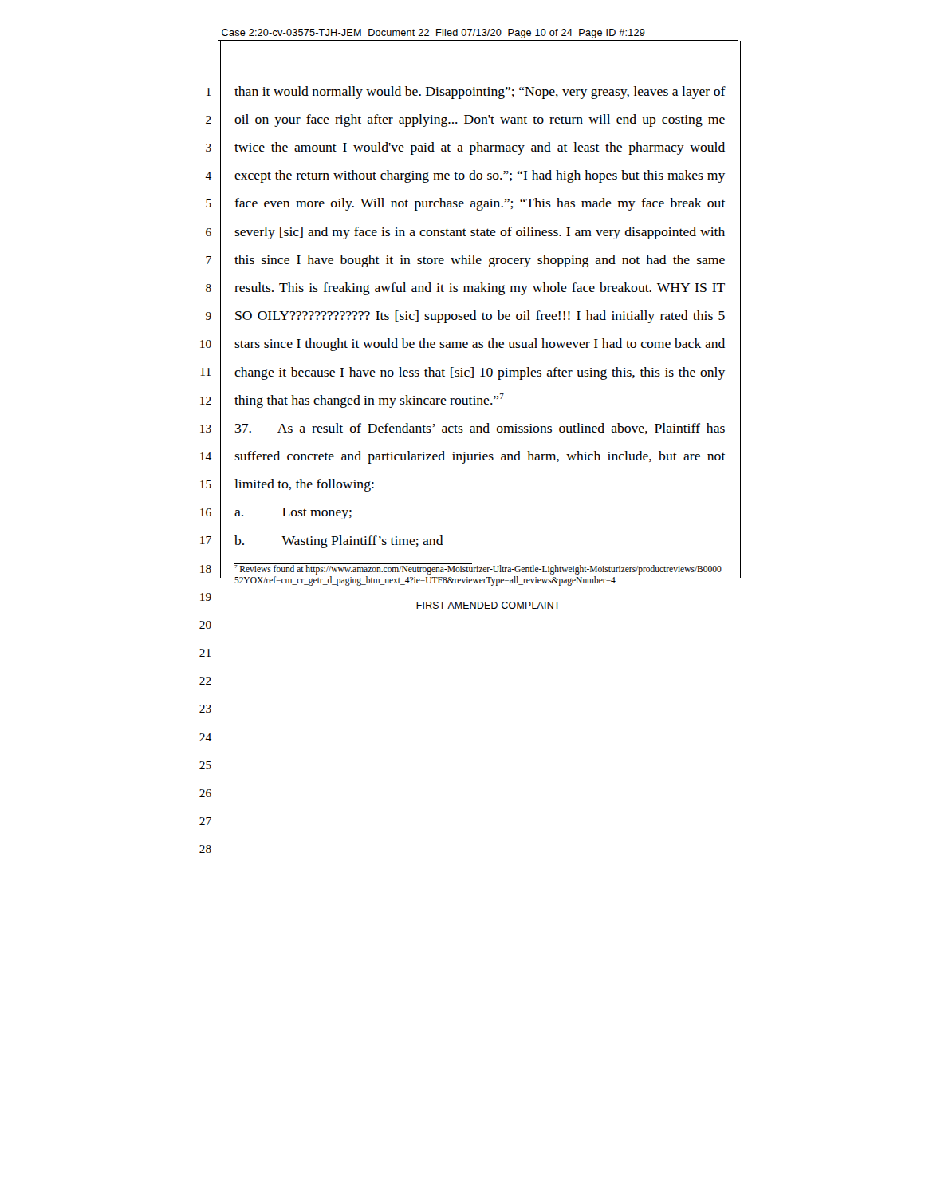Case 2:20-cv-03575-TJH-JEM Document 22 Filed 07/13/20 Page 10 of 24 Page ID #:129
1
2
3
4
5
6
7
8
9
10
11
12
13
14
15
16
17
18
19
20
21
22
23
24
25
26
27
28
than it would normally would be. Disappointing”; “Nope, very greasy, leaves a layer of oil on your face right after applying... Don't want to return will end up costing me twice the amount I would've paid at a pharmacy and at least the pharmacy would except the return without charging me to do so.”; “I had high hopes but this makes my face even more oily. Will not purchase again.”; “This has made my face break out severly [sic] and my face is in a constant state of oiliness. I am very disappointed with this since I have bought it in store while grocery shopping and not had the same results. This is freaking awful and it is making my whole face breakout. WHY IS IT SO OILY????????????? Its [sic] supposed to be oil free!!! I had initially rated this 5 stars since I thought it would be the same as the usual however I had to come back and change it because I have no less that [sic] 10 pimples after using this, this is the only thing that has changed in my skincare routine.”7
37. As a result of Defendants’ acts and omissions outlined above, Plaintiff has suffered concrete and particularized injuries and harm, which include, but are not limited to, the following:
a. Lost money;
b. Wasting Plaintiff’s time; and
7 Reviews found at https://www.amazon.com/Neutrogena-Moisturizer-Ultra-Gentle-Lightweight-Moisturizers/productreviews/B000052YOX/ref=cm_cr_getr_d_paging_btm_next_4?ie=UTF8&reviewerType=all_reviews&pageNumber=4
FIRST AMENDED COMPLAINT